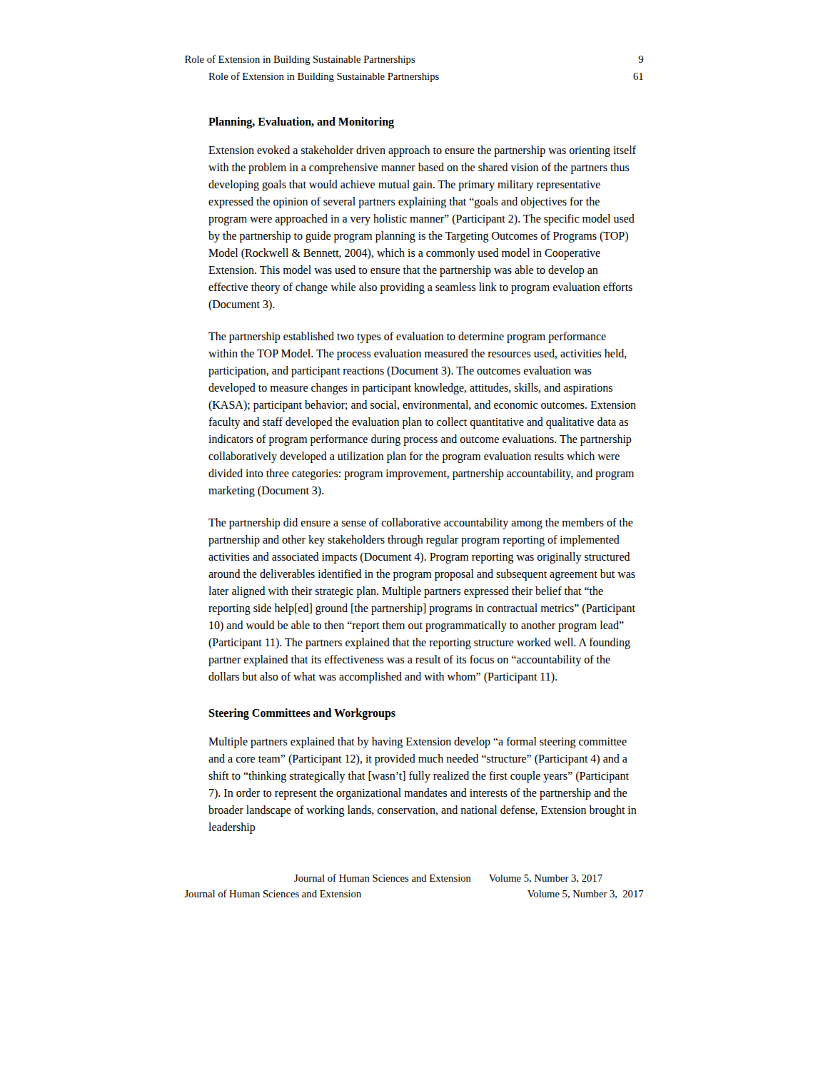Role of Extension in Building Sustainable Partnerships 9
Role of Extension in Building Sustainable Partnerships 61
Planning, Evaluation, and Monitoring
Extension evoked a stakeholder driven approach to ensure the partnership was orienting itself with the problem in a comprehensive manner based on the shared vision of the partners thus developing goals that would achieve mutual gain. The primary military representative expressed the opinion of several partners explaining that “goals and objectives for the program were approached in a very holistic manner” (Participant 2). The specific model used by the partnership to guide program planning is the Targeting Outcomes of Programs (TOP) Model (Rockwell & Bennett, 2004), which is a commonly used model in Cooperative Extension. This model was used to ensure that the partnership was able to develop an effective theory of change while also providing a seamless link to program evaluation efforts (Document 3).
The partnership established two types of evaluation to determine program performance within the TOP Model. The process evaluation measured the resources used, activities held, participation, and participant reactions (Document 3). The outcomes evaluation was developed to measure changes in participant knowledge, attitudes, skills, and aspirations (KASA); participant behavior; and social, environmental, and economic outcomes. Extension faculty and staff developed the evaluation plan to collect quantitative and qualitative data as indicators of program performance during process and outcome evaluations. The partnership collaboratively developed a utilization plan for the program evaluation results which were divided into three categories: program improvement, partnership accountability, and program marketing (Document 3).
The partnership did ensure a sense of collaborative accountability among the members of the partnership and other key stakeholders through regular program reporting of implemented activities and associated impacts (Document 4). Program reporting was originally structured around the deliverables identified in the program proposal and subsequent agreement but was later aligned with their strategic plan. Multiple partners expressed their belief that “the reporting side help[ed] ground [the partnership] programs in contractual metrics” (Participant 10) and would be able to then “report them out programmatically to another program lead” (Participant 11). The partners explained that the reporting structure worked well. A founding partner explained that its effectiveness was a result of its focus on “accountability of the dollars but also of what was accomplished and with whom” (Participant 11).
Steering Committees and Workgroups
Multiple partners explained that by having Extension develop “a formal steering committee and a core team” (Participant 12), it provided much needed “structure” (Participant 4) and a shift to “thinking strategically that [wasn’t] fully realized the first couple years” (Participant 7). In order to represent the organizational mandates and interests of the partnership and the broader landscape of working lands, conservation, and national defense, Extension brought in leadership
Journal of Human Sciences and Extension Volume 5, Number 3, 2017
Journal of Human Sciences and Extension Volume 5, Number 3, 2017